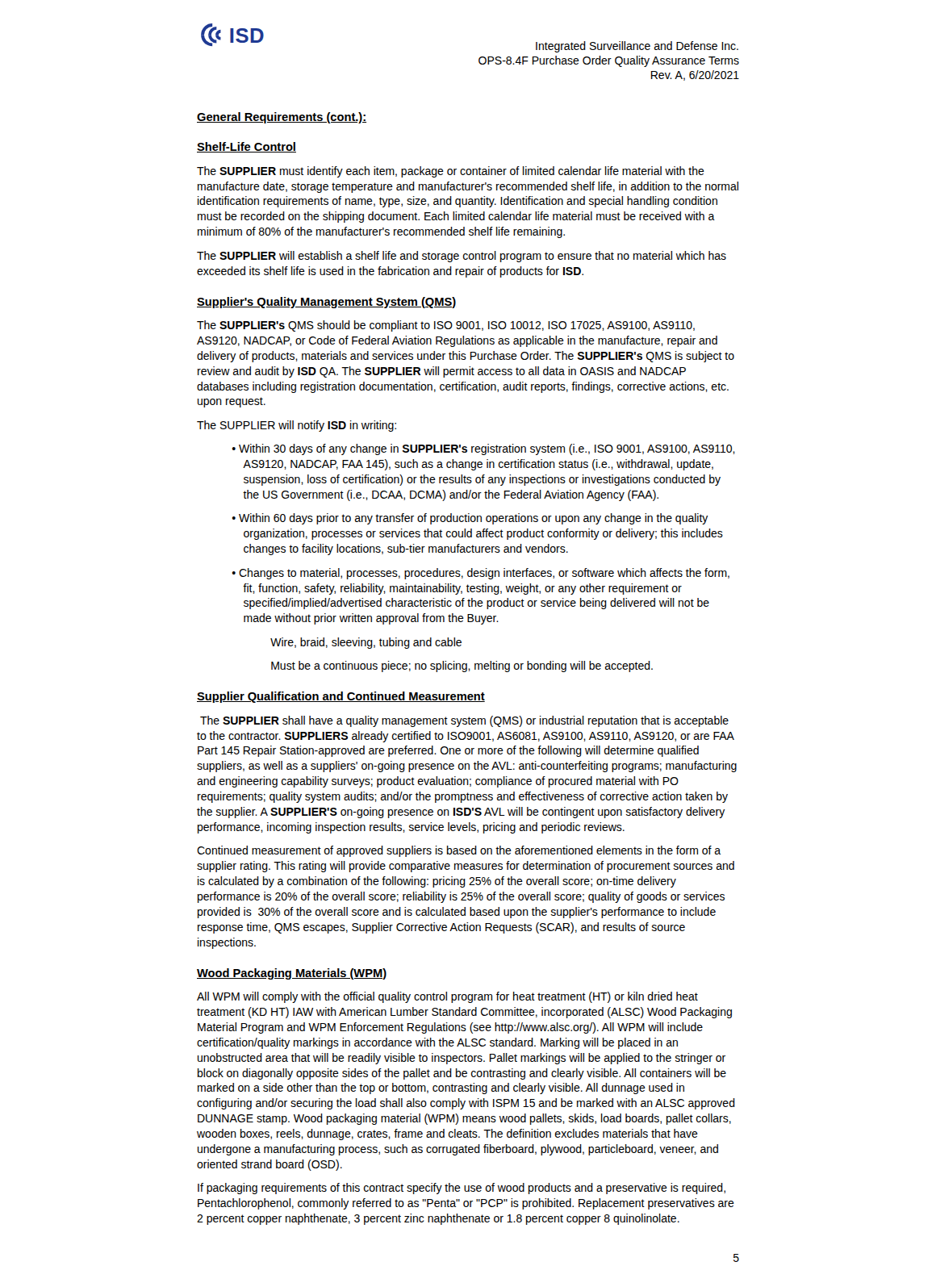ISD
Integrated Surveillance and Defense Inc.
OPS-8.4F Purchase Order Quality Assurance Terms
Rev. A, 6/20/2021
General Requirements (cont.):
Shelf-Life Control
The SUPPLIER must identify each item, package or container of limited calendar life material with the manufacture date, storage temperature and manufacturer's recommended shelf life, in addition to the normal identification requirements of name, type, size, and quantity. Identification and special handling condition must be recorded on the shipping document. Each limited calendar life material must be received with a minimum of 80% of the manufacturer's recommended shelf life remaining.
The SUPPLIER will establish a shelf life and storage control program to ensure that no material which has exceeded its shelf life is used in the fabrication and repair of products for ISD.
Supplier's Quality Management System (QMS)
The SUPPLIER's QMS should be compliant to ISO 9001, ISO 10012, ISO 17025, AS9100, AS9110, AS9120, NADCAP, or Code of Federal Aviation Regulations as applicable in the manufacture, repair and delivery of products, materials and services under this Purchase Order. The SUPPLIER's QMS is subject to review and audit by ISD QA. The SUPPLIER will permit access to all data in OASIS and NADCAP databases including registration documentation, certification, audit reports, findings, corrective actions, etc. upon request.
The SUPPLIER will notify ISD in writing:
• Within 30 days of any change in SUPPLIER's registration system (i.e., ISO 9001, AS9100, AS9110, AS9120, NADCAP, FAA 145), such as a change in certification status (i.e., withdrawal, update, suspension, loss of certification) or the results of any inspections or investigations conducted by the US Government (i.e., DCAA, DCMA) and/or the Federal Aviation Agency (FAA).
• Within 60 days prior to any transfer of production operations or upon any change in the quality organization, processes or services that could affect product conformity or delivery; this includes changes to facility locations, sub-tier manufacturers and vendors.
• Changes to material, processes, procedures, design interfaces, or software which affects the form, fit, function, safety, reliability, maintainability, testing, weight, or any other requirement or specified/implied/advertised characteristic of the product or service being delivered will not be made without prior written approval from the Buyer.
Wire, braid, sleeving, tubing and cable
Must be a continuous piece; no splicing, melting or bonding will be accepted.
Supplier Qualification and Continued Measurement
The SUPPLIER shall have a quality management system (QMS) or industrial reputation that is acceptable to the contractor. SUPPLIERS already certified to ISO9001, AS6081, AS9100, AS9110, AS9120, or are FAA Part 145 Repair Station-approved are preferred. One or more of the following will determine qualified suppliers, as well as a suppliers' on-going presence on the AVL: anti-counterfeiting programs; manufacturing and engineering capability surveys; product evaluation; compliance of procured material with PO requirements; quality system audits; and/or the promptness and effectiveness of corrective action taken by the supplier. A SUPPLIER'S on-going presence on ISD'S AVL will be contingent upon satisfactory delivery performance, incoming inspection results, service levels, pricing and periodic reviews.
Continued measurement of approved suppliers is based on the aforementioned elements in the form of a supplier rating. This rating will provide comparative measures for determination of procurement sources and is calculated by a combination of the following: pricing 25% of the overall score; on-time delivery performance is 20% of the overall score; reliability is 25% of the overall score; quality of goods or services provided is 30% of the overall score and is calculated based upon the supplier's performance to include response time, QMS escapes, Supplier Corrective Action Requests (SCAR), and results of source inspections.
Wood Packaging Materials (WPM)
All WPM will comply with the official quality control program for heat treatment (HT) or kiln dried heat treatment (KD HT) IAW with American Lumber Standard Committee, incorporated (ALSC) Wood Packaging Material Program and WPM Enforcement Regulations (see http://www.alsc.org/). All WPM will include certification/quality markings in accordance with the ALSC standard. Marking will be placed in an unobstructed area that will be readily visible to inspectors. Pallet markings will be applied to the stringer or block on diagonally opposite sides of the pallet and be contrasting and clearly visible. All containers will be marked on a side other than the top or bottom, contrasting and clearly visible. All dunnage used in configuring and/or securing the load shall also comply with ISPM 15 and be marked with an ALSC approved DUNNAGE stamp. Wood packaging material (WPM) means wood pallets, skids, load boards, pallet collars, wooden boxes, reels, dunnage, crates, frame and cleats. The definition excludes materials that have undergone a manufacturing process, such as corrugated fiberboard, plywood, particleboard, veneer, and oriented strand board (OSD).
If packaging requirements of this contract specify the use of wood products and a preservative is required, Pentachlorophenol, commonly referred to as "Penta" or "PCP" is prohibited. Replacement preservatives are 2 percent copper naphthenate, 3 percent zinc naphthenate or 1.8 percent copper 8 quinolinolate.
5